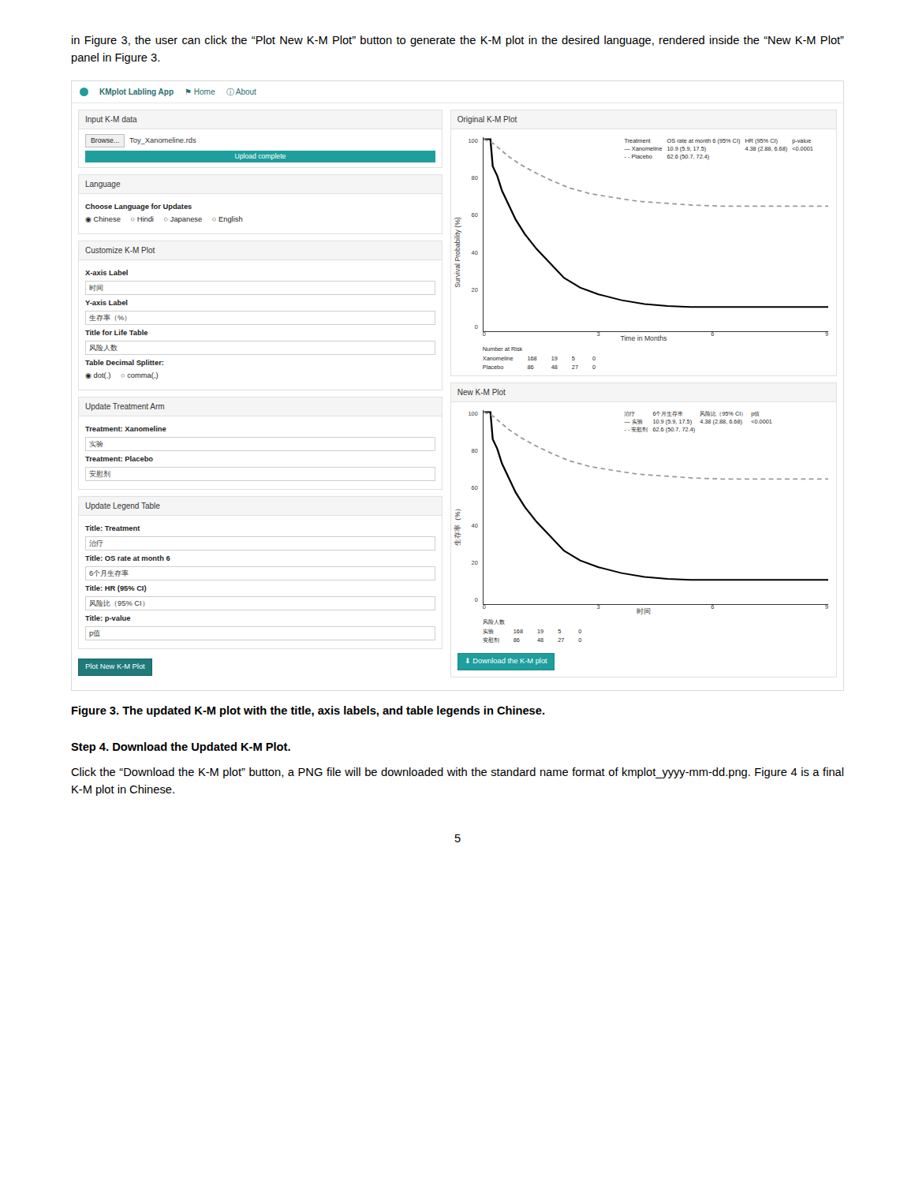in Figure 3, the user can click the “Plot New K-M Plot” button to generate the K-M plot in the desired language, rendered inside the “New K-M Plot” panel in Figure 3.
KMplot Labling App ⚑ Home ⓘ About
Input K-M data
Browse... Toy_Xanomeline.rds
Upload complete
Language
Choose Language for Updates
◉ Chinese ○ Hindi ○ Japanese ○ English
Customize K-M Plot
X-axis Label
时间
Y-axis Label
生存率（%）
Title for Life Table
风险人数
Table Decimal Splitter:
◉ dot(.) ○ comma(,)
Update Treatment Arm
Treatment: Xanomeline
实验
Treatment: Placebo
安慰剂
Update Legend Table
Title: Treatment
治疗
Title: OS rate at month 6
6个月生存率
Title: HR (95% CI)
风险比（95% CI）
Title: p-value
p值
Plot New K-M Plot
Original K-M Plot
Survival Probability (%)
100 80 60 40 20 0
0 3 6 9
Time in Months
| Treatment | OS rate at month 6 (95% CI) | HR (95% CI) | p-value |
| — Xanomeline | 10.9 (5.9, 17.5) | 4.38 (2.88, 6.68) | <0.0001 |
| - - Placebo | 62.6 (50.7, 72.4) | | |
Number at Risk
| Xanomeline | 168 | 19 | 5 | 0 |
| Placebo | 86 | 48 | 27 | 0 |
New K-M Plot
生存率（%）
100 80 60 40 20 0
0 3 6 9
时间
| 治疗 | 6个月生存率 | 风险比（95% CI） | p值 |
| — 实验 | 10.9 (5.9, 17.5) | 4.38 (2.88, 6.68) | <0.0001 |
| - - 安慰剂 | 62.6 (50.7, 72.4) | | |
风险人数
| 实验 | 168 | 19 | 5 | 0 |
| 安慰剂 | 86 | 48 | 27 | 0 |
⬇ Download the K-M plot
Figure 3. The updated K-M plot with the title, axis labels, and table legends in Chinese.
Step 4. Download the Updated K-M Plot.
Click the “Download the K-M plot” button, a PNG file will be downloaded with the standard name format of kmplot_yyyy-mm-dd.png. Figure 4 is a final K-M plot in Chinese.
5